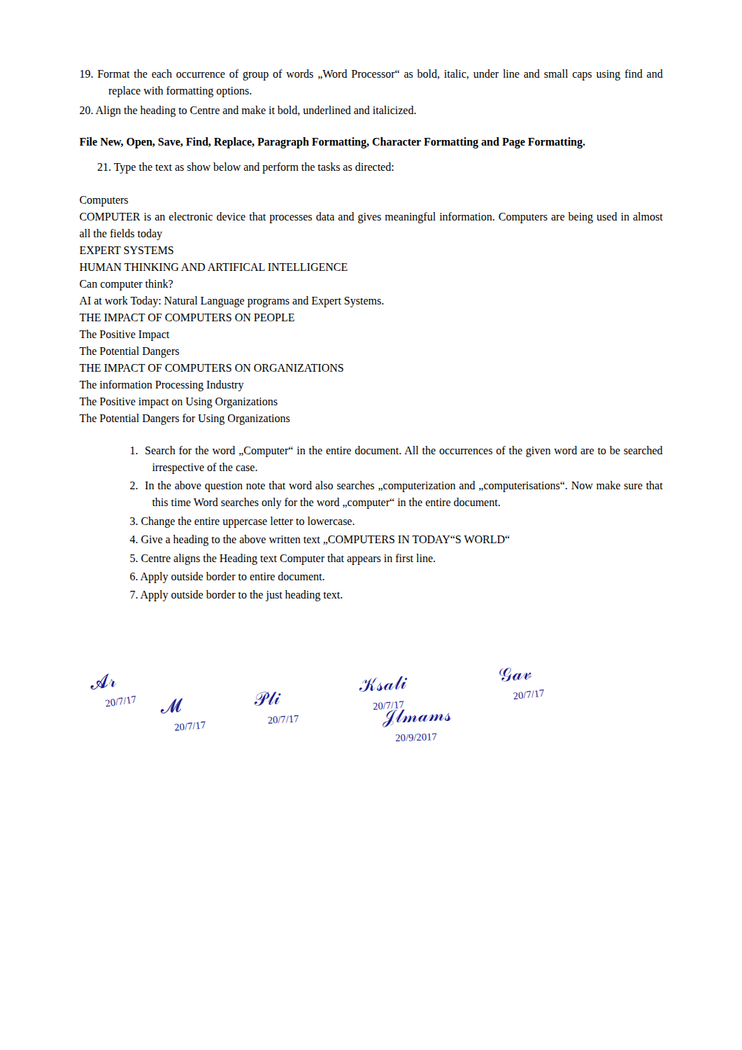19. Format the each occurrence of group of words „Word Processor“ as bold, italic, under line and small caps using find and replace with formatting options.
20. Align the heading to Centre and make it bold, underlined and italicized.
File New, Open, Save, Find, Replace, Paragraph Formatting, Character Formatting and Page Formatting.
21. Type the text as show below and perform the tasks as directed:
Computers
COMPUTER is an electronic device that processes data and gives meaningful information. Computers are being used in almost all the fields today
EXPERT SYSTEMS
HUMAN THINKING AND ARTIFICAL INTELLIGENCE
Can computer think?
AI at work Today: Natural Language programs and Expert Systems.
THE IMPACT OF COMPUTERS ON PEOPLE
The Positive Impact
The Potential Dangers
THE IMPACT OF COMPUTERS ON ORGANIZATIONS
The information Processing Industry
The Positive impact on Using Organizations
The Potential Dangers for Using Organizations
1. Search for the word „Computer“ in the entire document. All the occurrences of the given word are to be searched irrespective of the case.
2. In the above question note that word also searches „computerization and „computerisations“. Now make sure that this time Word searches only for the word „computer“ in the entire document.
3. Change the entire uppercase letter to lowercase.
4. Give a heading to the above written text „COMPUTERS IN TODAY“S WORLD“
5. Centre aligns the Heading text Computer that appears in first line.
6. Apply outside border to entire document.
7. Apply outside border to the just heading text.
𝓐𝓇20/7/17 𝓜20/7/17 𝒫𝓁𝒾20/7/17 𝒦𝓈𝒶𝓁𝒾20/7/17 𝒥𝓁𝓂𝒶𝓂𝓈20/9/2017 𝒢𝒶𝓋20/7/17